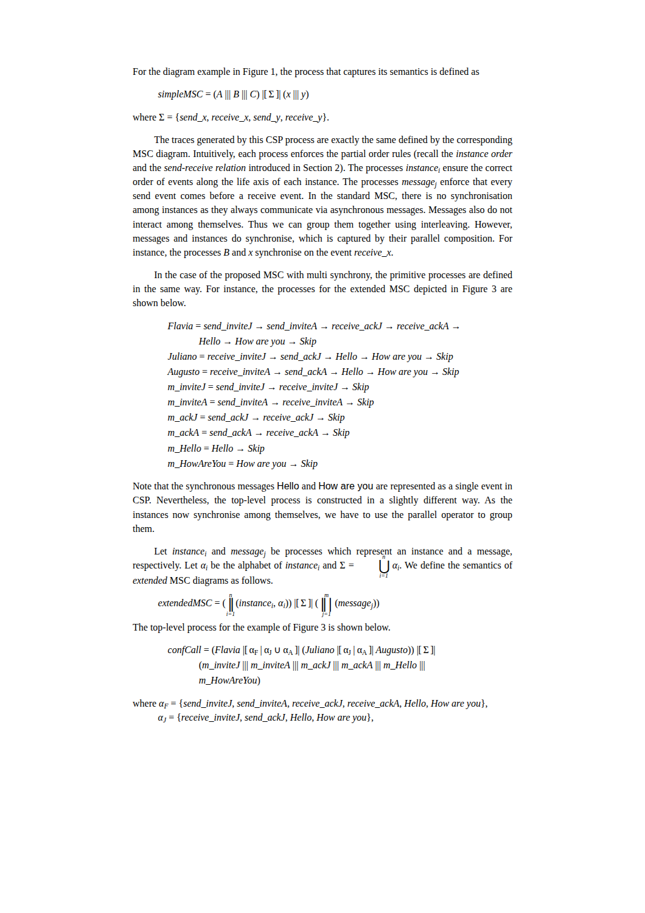For the diagram example in Figure 1, the process that captures its semantics is defined as
simpleMSC = (A ||| B ||| C) |[ Σ ]| (x ||| y)
where Σ = {send_x, receive_x, send_y, receive_y}.
The traces generated by this CSP process are exactly the same defined by the corresponding MSC diagram. Intuitively, each process enforces the partial order rules (recall the instance order and the send-receive relation introduced in Section 2). The processes instancei ensure the correct order of events along the life axis of each instance. The processes messagej enforce that every send event comes before a receive event. In the standard MSC, there is no synchronisation among instances as they always communicate via asynchronous messages. Messages also do not interact among themselves. Thus we can group them together using interleaving. However, messages and instances do synchronise, which is captured by their parallel composition. For instance, the processes B and x synchronise on the event receive_x.
In the case of the proposed MSC with multi synchrony, the primitive processes are defined in the same way. For instance, the processes for the extended MSC depicted in Figure 3 are shown below.
Flavia = send_inviteJ → send_inviteA → receive_ackJ → receive_ackA →
Hello → How are you → Skip
Juliano = receive_inviteJ → send_ackJ → Hello → How are you → Skip
Augusto = receive_inviteA → send_ackA → Hello → How are you → Skip
m_inviteJ = send_inviteJ → receive_inviteJ → Skip
m_inviteA = send_inviteA → receive_inviteA → Skip
m_ackJ = send_ackJ → receive_ackJ → Skip
m_ackA = send_ackA → receive_ackA → Skip
m_Hello = Hello → Skip
m_HowAreYou = How are you → Skip
Note that the synchronous messages Hello and How are you are represented as a single event in CSP. Nevertheless, the top-level process is constructed in a slightly different way. As the instances now synchronise among themselves, we have to use the parallel operator to group them.
Let instancei and messagej be processes which represent an instance and a message, respectively. Let αi be the alphabet of instancei and Σ = ⋃ni=1 αi. We define the semantics of extended MSC diagrams as follows.
extendedMSC = (∥ni=1(instancei, αi)) |[ Σ ]| (∥∣mj=1(messagej))
The top-level process for the example of Figure 3 is shown below.
confCall = (Flavia |[ αF | αJ ∪ αA ]| (Juliano |[ αJ | αA ]| Augusto)) |[ Σ ]|
(m_inviteJ ||| m_inviteA ||| m_ackJ ||| m_ackA ||| m_Hello |||
m_HowAreYou)
where αF = {send_inviteJ, send_inviteA, receive_ackJ, receive_ackA, Hello, How are you},
αJ = {receive_inviteJ, send_ackJ, Hello, How are you},